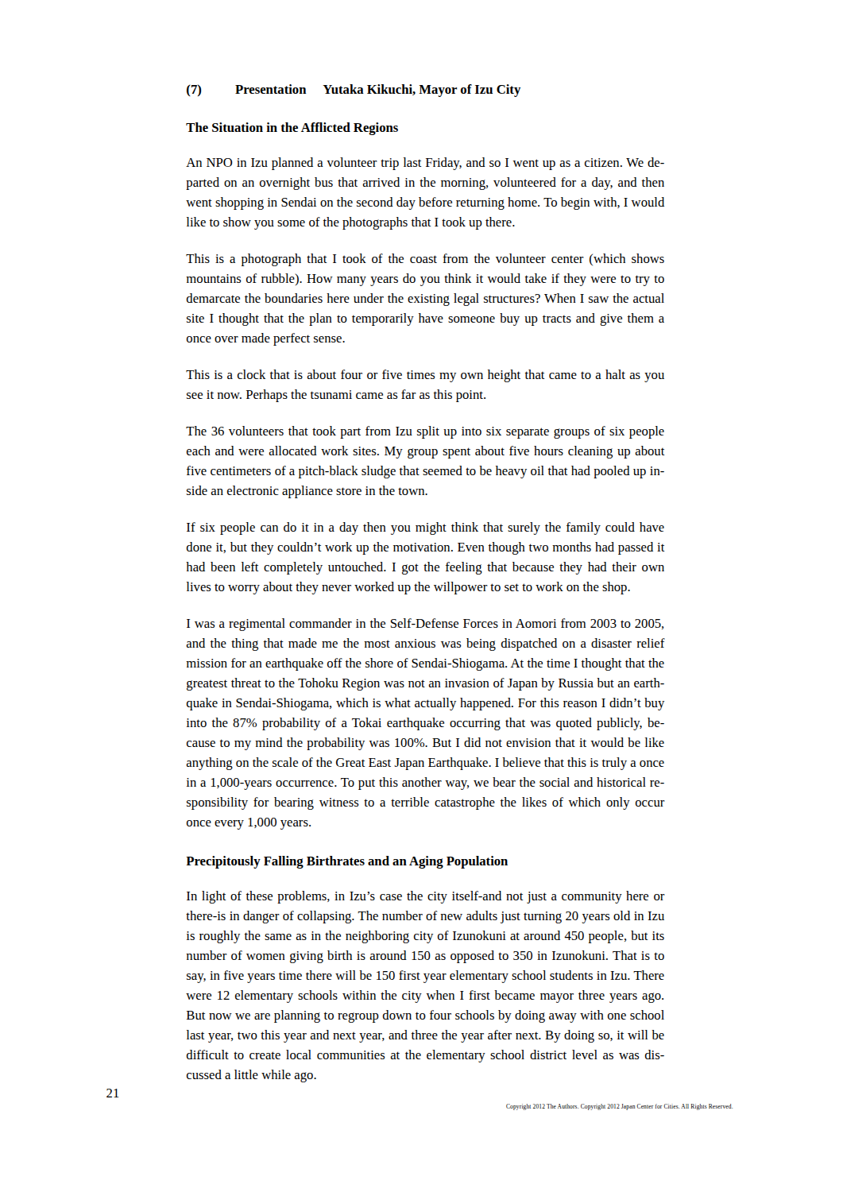(7) Presentation Yutaka Kikuchi, Mayor of Izu City
The Situation in the Afflicted Regions
An NPO in Izu planned a volunteer trip last Friday, and so I went up as a citizen. We departed on an overnight bus that arrived in the morning, volunteered for a day, and then went shopping in Sendai on the second day before returning home. To begin with, I would like to show you some of the photographs that I took up there.
This is a photograph that I took of the coast from the volunteer center (which shows mountains of rubble). How many years do you think it would take if they were to try to demarcate the boundaries here under the existing legal structures? When I saw the actual site I thought that the plan to temporarily have someone buy up tracts and give them a once over made perfect sense.
This is a clock that is about four or five times my own height that came to a halt as you see it now. Perhaps the tsunami came as far as this point.
The 36 volunteers that took part from Izu split up into six separate groups of six people each and were allocated work sites. My group spent about five hours cleaning up about five centimeters of a pitch-black sludge that seemed to be heavy oil that had pooled up inside an electronic appliance store in the town.
If six people can do it in a day then you might think that surely the family could have done it, but they couldn’t work up the motivation. Even though two months had passed it had been left completely untouched. I got the feeling that because they had their own lives to worry about they never worked up the willpower to set to work on the shop.
I was a regimental commander in the Self-Defense Forces in Aomori from 2003 to 2005, and the thing that made me the most anxious was being dispatched on a disaster relief mission for an earthquake off the shore of Sendai-Shiogama. At the time I thought that the greatest threat to the Tohoku Region was not an invasion of Japan by Russia but an earthquake in Sendai-Shiogama, which is what actually happened. For this reason I didn’t buy into the 87% probability of a Tokai earthquake occurring that was quoted publicly, because to my mind the probability was 100%. But I did not envision that it would be like anything on the scale of the Great East Japan Earthquake. I believe that this is truly a once in a 1,000-years occurrence. To put this another way, we bear the social and historical responsibility for bearing witness to a terrible catastrophe the likes of which only occur once every 1,000 years.
Precipitously Falling Birthrates and an Aging Population
In light of these problems, in Izu’s case the city itself-and not just a community here or there-is in danger of collapsing. The number of new adults just turning 20 years old in Izu is roughly the same as in the neighboring city of Izunokuni at around 450 people, but its number of women giving birth is around 150 as opposed to 350 in Izunokuni. That is to say, in five years time there will be 150 first year elementary school students in Izu. There were 12 elementary schools within the city when I first became mayor three years ago. But now we are planning to regroup down to four schools by doing away with one school last year, two this year and next year, and three the year after next. By doing so, it will be difficult to create local communities at the elementary school district level as was discussed a little while ago.
21
Copyright 2012 The Authors. Copyright 2012 Japan Center for Cities. All Rights Reserved.